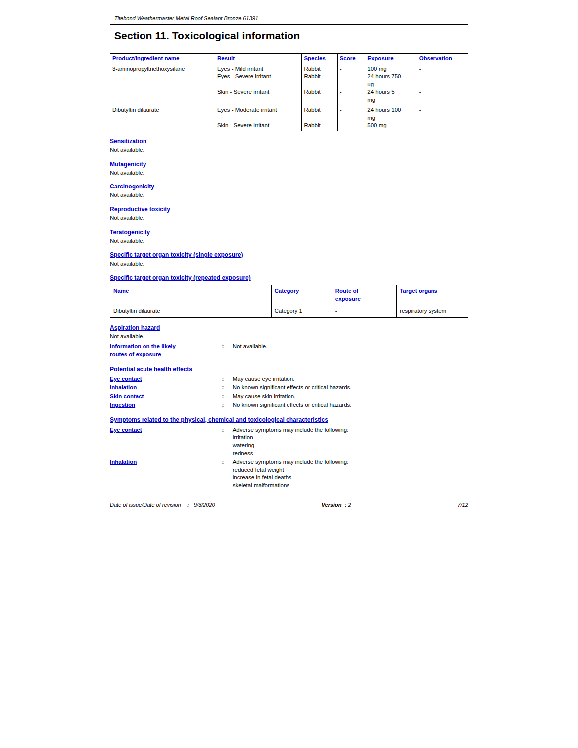Titebond Weathermaster Metal Roof Sealant Bronze 61391
Section 11. Toxicological information
| Product/ingredient name | Result | Species | Score | Exposure | Observation |
| --- | --- | --- | --- | --- | --- |
| 3-aminopropyltriethoxysilane | Eyes - Mild irritant Eyes - Severe irritant Skin - Severe irritant | Rabbit Rabbit Rabbit | - - - | 100 mg 24 hours 750 ug 24 hours 5 mg | - - - |
| Dibutyltin dilaurate | Eyes - Moderate irritant Skin - Severe irritant | Rabbit Rabbit | - - | 24 hours 100 mg 500 mg | - - |
Sensitization
Not available.
Mutagenicity
Not available.
Carcinogenicity
Not available.
Reproductive toxicity
Not available.
Teratogenicity
Not available.
Specific target organ toxicity (single exposure)
Not available.
Specific target organ toxicity (repeated exposure)
| Name | Category | Route of exposure | Target organs |
| --- | --- | --- | --- |
| Dibutyltin dilaurate | Category 1 | - | respiratory system |
Aspiration hazard
Not available.
| Information on the likely routes of exposure | : | Not available. |
Potential acute health effects
| Eye contact | : | May cause eye irritation. |
| Inhalation | : | No known significant effects or critical hazards. |
| Skin contact | : | May cause skin irritation. |
| Ingestion | : | No known significant effects or critical hazards. |
Symptoms related to the physical, chemical and toxicological characteristics
| Eye contact | : | Adverse symptoms may include the following: irritation watering redness |
| Inhalation | : | Adverse symptoms may include the following: reduced fetal weight increase in fetal deaths skeletal malformations |
Date of issue/Date of revision : 9/3/2020
Version : 2
7/12